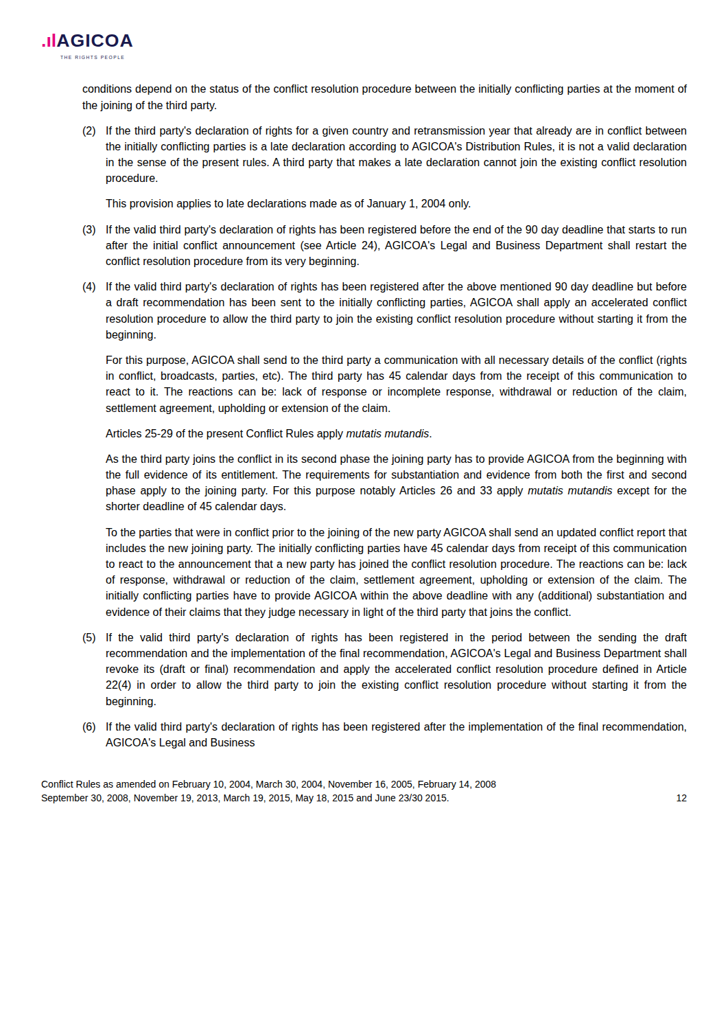.ıl AGICOA THE RIGHTS PEOPLE
conditions depend on the status of the conflict resolution procedure between the initially conflicting parties at the moment of the joining of the third party.
(2)
If the third party's declaration of rights for a given country and retransmission year that already are in conflict between the initially conflicting parties is a late declaration according to AGICOA's Distribution Rules, it is not a valid declaration in the sense of the present rules. A third party that makes a late declaration cannot join the existing conflict resolution procedure.
This provision applies to late declarations made as of January 1, 2004 only.
(3)
If the valid third party's declaration of rights has been registered before the end of the 90 day deadline that starts to run after the initial conflict announcement (see Article 24), AGICOA's Legal and Business Department shall restart the conflict resolution procedure from its very beginning.
(4)
If the valid third party's declaration of rights has been registered after the above mentioned 90 day deadline but before a draft recommendation has been sent to the initially conflicting parties, AGICOA shall apply an accelerated conflict resolution procedure to allow the third party to join the existing conflict resolution procedure without starting it from the beginning.
For this purpose, AGICOA shall send to the third party a communication with all necessary details of the conflict (rights in conflict, broadcasts, parties, etc). The third party has 45 calendar days from the receipt of this communication to react to it. The reactions can be: lack of response or incomplete response, withdrawal or reduction of the claim, settlement agreement, upholding or extension of the claim.
Articles 25-29 of the present Conflict Rules apply mutatis mutandis.
As the third party joins the conflict in its second phase the joining party has to provide AGICOA from the beginning with the full evidence of its entitlement. The requirements for substantiation and evidence from both the first and second phase apply to the joining party. For this purpose notably Articles 26 and 33 apply mutatis mutandis except for the shorter deadline of 45 calendar days.
To the parties that were in conflict prior to the joining of the new party AGICOA shall send an updated conflict report that includes the new joining party. The initially conflicting parties have 45 calendar days from receipt of this communication to react to the announcement that a new party has joined the conflict resolution procedure. The reactions can be: lack of response, withdrawal or reduction of the claim, settlement agreement, upholding or extension of the claim. The initially conflicting parties have to provide AGICOA within the above deadline with any (additional) substantiation and evidence of their claims that they judge necessary in light of the third party that joins the conflict.
(5)
If the valid third party's declaration of rights has been registered in the period between the sending the draft recommendation and the implementation of the final recommendation, AGICOA's Legal and Business Department shall revoke its (draft or final) recommendation and apply the accelerated conflict resolution procedure defined in Article 22(4) in order to allow the third party to join the existing conflict resolution procedure without starting it from the beginning.
(6)
If the valid third party's declaration of rights has been registered after the implementation of the final recommendation, AGICOA's Legal and Business
Conflict Rules as amended on February 10, 2004, March 30, 2004, November 16, 2005, February 14, 2008
September 30, 2008, November 19, 2013, March 19, 2015, May 18, 2015 and June 23/30 2015.
12